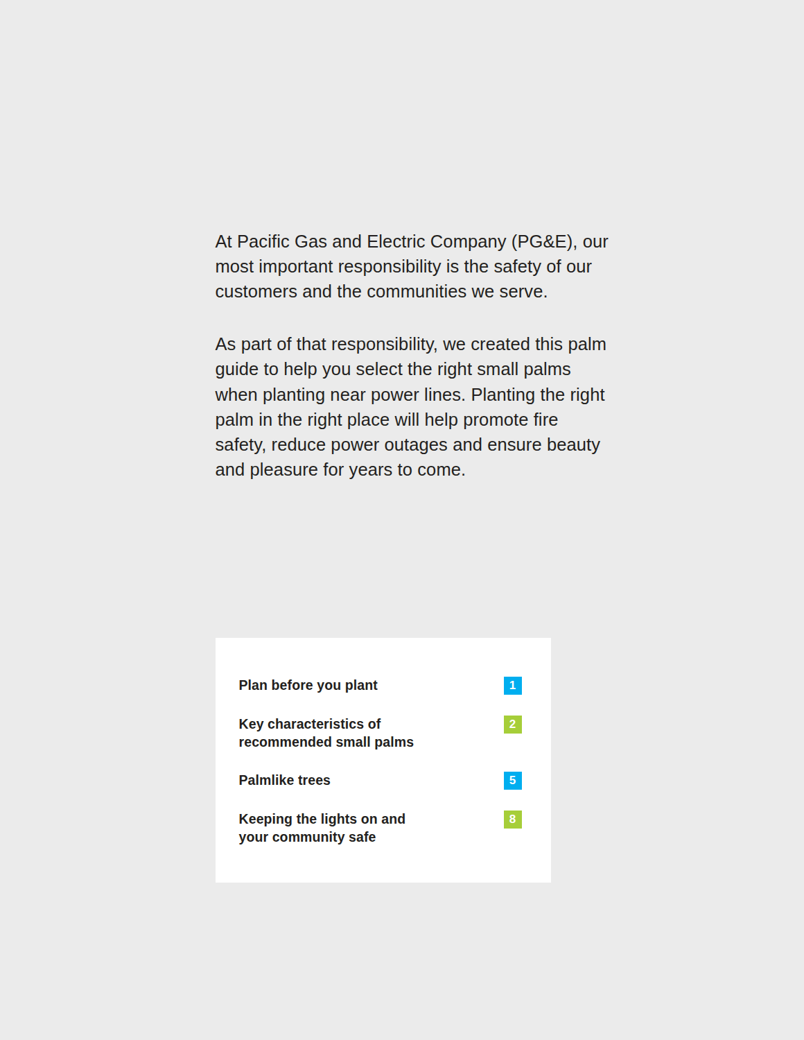At Pacific Gas and Electric Company (PG&E), our most important responsibility is the safety of our customers and the communities we serve.
As part of that responsibility, we created this palm guide to help you select the right small palms when planting near power lines. Planting the right palm in the right place will help promote fire safety, reduce power outages and ensure beauty and pleasure for years to come.
| Plan before you plant | 1 |
| Key characteristics of recommended small palms | 2 |
| Palmlike trees | 5 |
| Keeping the lights on and your community safe | 8 |